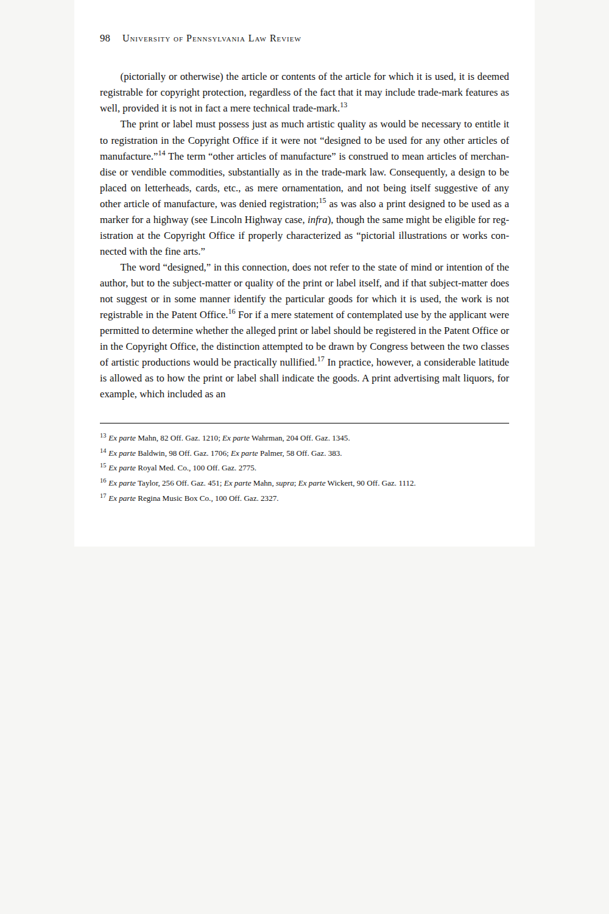98
University of Pennsylvania Law Review
(pictorially or otherwise) the article or contents of the article for which it is used, it is deemed registrable for copyright protection, regardless of the fact that it may include trade-mark features as well, provided it is not in fact a mere technical trade-mark.13
The print or label must possess just as much artistic quality as would be necessary to entitle it to registration in the Copyright Office if it were not “designed to be used for any other articles of manufacture.”14 The term “other articles of manufacture” is construed to mean articles of merchandise or vendible commodities, substantially as in the trade-mark law. Consequently, a design to be placed on letterheads, cards, etc., as mere ornamentation, and not being itself suggestive of any other article of manufacture, was denied registration;15 as was also a print designed to be used as a marker for a highway (see Lincoln Highway case, infra), though the same might be eligible for registration at the Copyright Office if properly characterized as “pictorial illustrations or works connected with the fine arts.”
The word “designed,” in this connection, does not refer to the state of mind or intention of the author, but to the subject-matter or quality of the print or label itself, and if that subject-matter does not suggest or in some manner identify the particular goods for which it is used, the work is not registrable in the Patent Office.16 For if a mere statement of contemplated use by the applicant were permitted to determine whether the alleged print or label should be registered in the Patent Office or in the Copyright Office, the distinction attempted to be drawn by Congress between the two classes of artistic productions would be practically nullified.17 In practice, however, a considerable latitude is allowed as to how the print or label shall indicate the goods. A print advertising malt liquors, for example, which included as an
13 Ex parte Mahn, 82 Off. Gaz. 1210; Ex parte Wahrman, 204 Off. Gaz. 1345.
14 Ex parte Baldwin, 98 Off. Gaz. 1706; Ex parte Palmer, 58 Off. Gaz. 383.
15 Ex parte Royal Med. Co., 100 Off. Gaz. 2775.
16 Ex parte Taylor, 256 Off. Gaz. 451; Ex parte Mahn, supra; Ex parte Wickert, 90 Off. Gaz. 1112.
17 Ex parte Regina Music Box Co., 100 Off. Gaz. 2327.